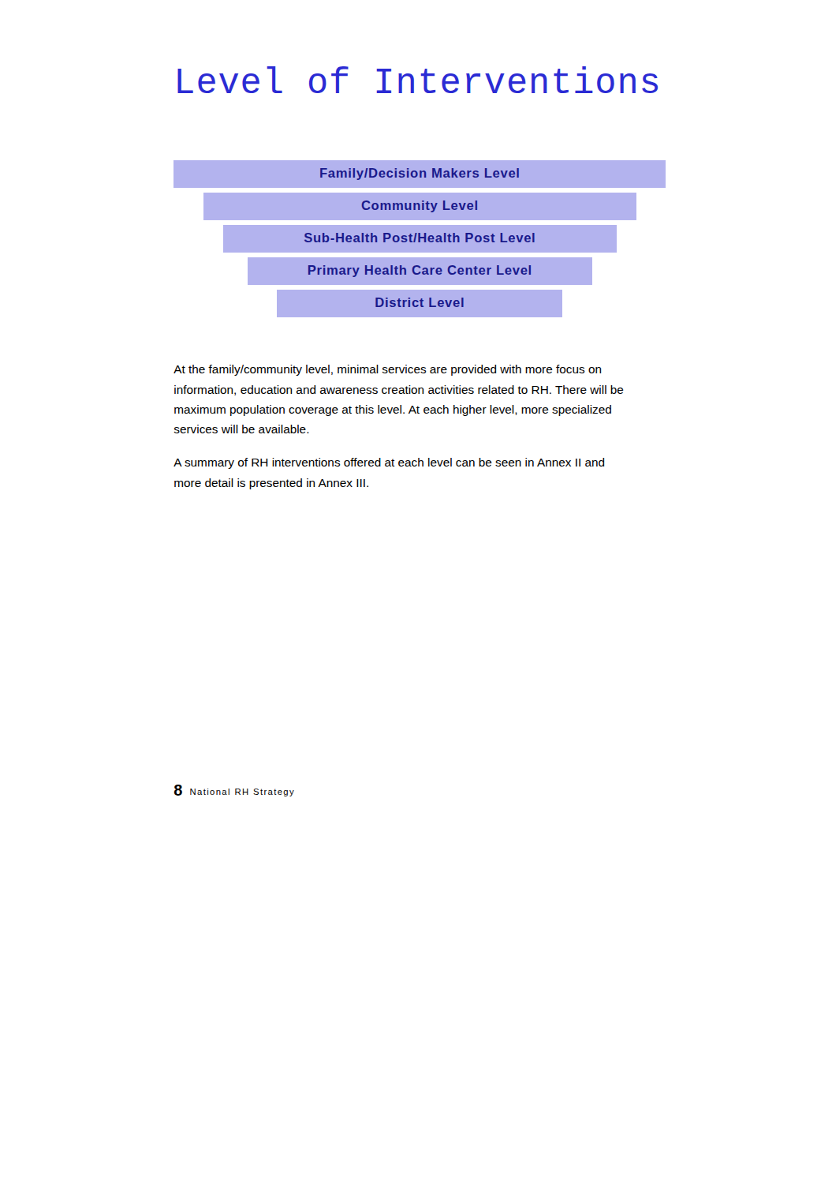Level of Interventions
Family/Decision Makers Level
Community Level
Sub-Health Post/Health Post Level
Primary Health Care Center Level
District Level
At the family/community level, minimal services are provided with more focus on information, education and awareness creation activities related to RH. There will be maximum population coverage at this level. At each higher level, more specialized services will be available.
A summary of RH interventions offered at each level can be seen in Annex II and more detail is presented in Annex III.
8 National RH Strategy